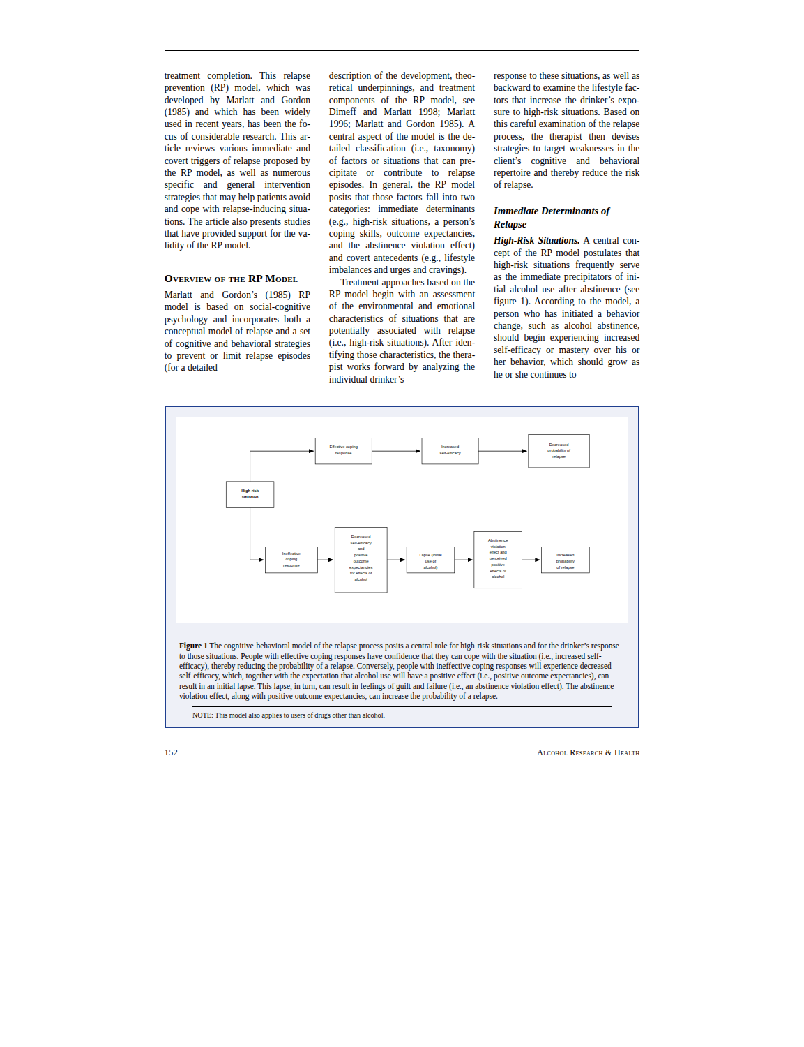treatment completion. This relapse prevention (RP) model, which was developed by Marlatt and Gordon (1985) and which has been widely used in recent years, has been the focus of considerable research. This article reviews various immediate and covert triggers of relapse proposed by the RP model, as well as numerous specific and general intervention strategies that may help patients avoid and cope with relapse-inducing situations. The article also presents studies that have provided support for the validity of the RP model.
Overview of the RP Model
Marlatt and Gordon’s (1985) RP model is based on social-cognitive psychology and incorporates both a conceptual model of relapse and a set of cognitive and behavioral strategies to prevent or limit relapse episodes (for a detailed
description of the development, theoretical underpinnings, and treatment components of the RP model, see Dimeff and Marlatt 1998; Marlatt 1996; Marlatt and Gordon 1985). A central aspect of the model is the detailed classification (i.e., taxonomy) of factors or situations that can precipitate or contribute to relapse episodes. In general, the RP model posits that those factors fall into two categories: immediate determinants (e.g., high-risk situations, a person’s coping skills, outcome expectancies, and the abstinence violation effect) and covert antecedents (e.g., lifestyle imbalances and urges and cravings).
Treatment approaches based on the RP model begin with an assessment of the environmental and emotional characteristics of situations that are potentially associated with relapse (i.e., high-risk situations). After identifying those characteristics, the therapist works forward by analyzing the individual drinker’s
response to these situations, as well as backward to examine the lifestyle factors that increase the drinker’s exposure to high-risk situations. Based on this careful examination of the relapse process, the therapist then devises strategies to target weaknesses in the client’s cognitive and behavioral repertoire and thereby reduce the risk of relapse.
Immediate Determinants of Relapse
High-Risk Situations. A central concept of the RP model postulates that high-risk situations frequently serve as the immediate precipitators of initial alcohol use after abstinence (see figure 1). According to the model, a person who has initiated a behavior change, such as alcohol abstinence, should begin experiencing increased self-efficacy or mastery over his or her behavior, which should grow as he or she continues to
Effective coping response Increased self-efficacy Decreased probability of relapse High-risk situation Ineffective coping response Decreased self-efficacy and positive outcome expectancies for effects of alcohol Lapse (initial use of alcohol) Abstinence violation effect and perceived positive effects of alcohol Increased probability of relapse
Figure 1 The cognitive-behavioral model of the relapse process posits a central role for high-risk situations and for the drinker’s response to those situations. People with effective coping responses have confidence that they can cope with the situation (i.e., increased self-efficacy), thereby reducing the probability of a relapse. Conversely, people with ineffective coping responses will experience decreased self-efficacy, which, together with the expectation that alcohol use will have a positive effect (i.e., positive outcome expectancies), can result in an initial lapse. This lapse, in turn, can result in feelings of guilt and failure (i.e., an abstinence violation effect). The abstinence violation effect, along with positive outcome expectancies, can increase the probability of a relapse.
NOTE: This model also applies to users of drugs other than alcohol.
152
Alcohol Research & Health